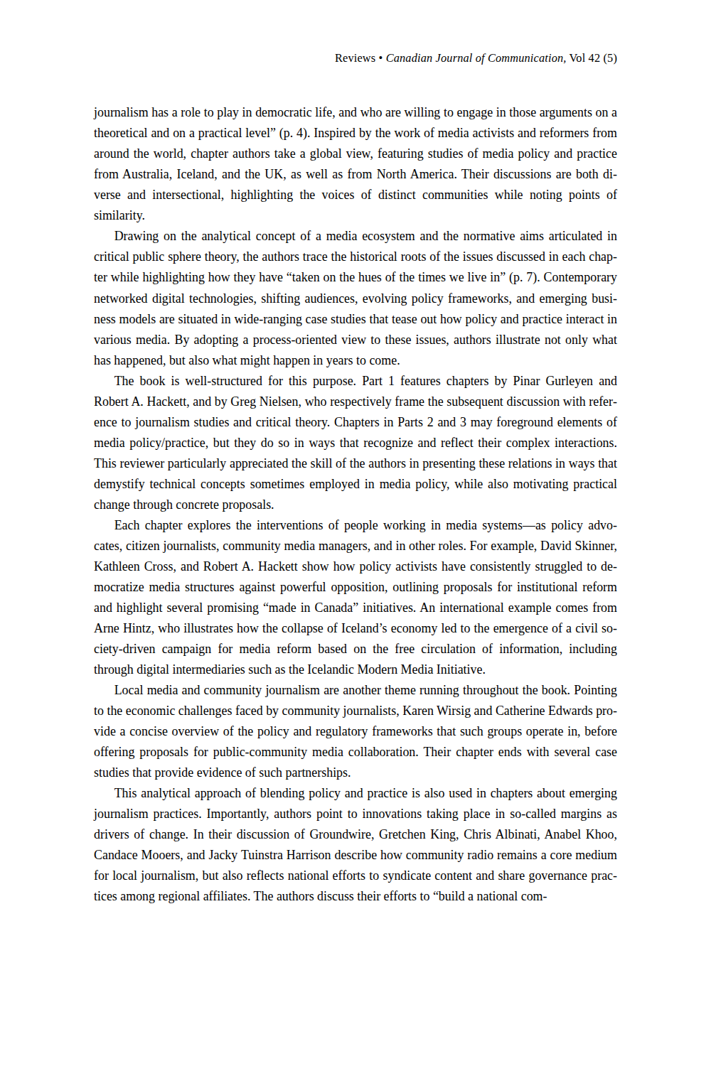Reviews • Canadian Journal of Communication, Vol 42 (5)
journalism has a role to play in democratic life, and who are willing to engage in those arguments on a theoretical and on a practical level” (p. 4). Inspired by the work of media activists and reformers from around the world, chapter authors take a global view, featuring studies of media policy and practice from Australia, Iceland, and the UK, as well as from North America. Their discussions are both diverse and intersectional, highlighting the voices of distinct communities while noting points of similarity.
Drawing on the analytical concept of a media ecosystem and the normative aims articulated in critical public sphere theory, the authors trace the historical roots of the issues discussed in each chapter while highlighting how they have “taken on the hues of the times we live in” (p. 7). Contemporary networked digital technologies, shifting audiences, evolving policy frameworks, and emerging business models are situated in wide-ranging case studies that tease out how policy and practice interact in various media. By adopting a process-oriented view to these issues, authors illustrate not only what has happened, but also what might happen in years to come.
The book is well-structured for this purpose. Part 1 features chapters by Pinar Gurleyen and Robert A. Hackett, and by Greg Nielsen, who respectively frame the subsequent discussion with reference to journalism studies and critical theory. Chapters in Parts 2 and 3 may foreground elements of media policy/practice, but they do so in ways that recognize and reflect their complex interactions. This reviewer particularly appreciated the skill of the authors in presenting these relations in ways that demystify technical concepts sometimes employed in media policy, while also motivating practical change through concrete proposals.
Each chapter explores the interventions of people working in media systems—as policy advocates, citizen journalists, community media managers, and in other roles. For example, David Skinner, Kathleen Cross, and Robert A. Hackett show how policy activists have consistently struggled to democratize media structures against powerful opposition, outlining proposals for institutional reform and highlight several promising “made in Canada” initiatives. An international example comes from Arne Hintz, who illustrates how the collapse of Iceland’s economy led to the emergence of a civil society-driven campaign for media reform based on the free circulation of information, including through digital intermediaries such as the Icelandic Modern Media Initiative.
Local media and community journalism are another theme running throughout the book. Pointing to the economic challenges faced by community journalists, Karen Wirsig and Catherine Edwards provide a concise overview of the policy and regulatory frameworks that such groups operate in, before offering proposals for public-community media collaboration. Their chapter ends with several case studies that provide evidence of such partnerships.
This analytical approach of blending policy and practice is also used in chapters about emerging journalism practices. Importantly, authors point to innovations taking place in so-called margins as drivers of change. In their discussion of Groundwire, Gretchen King, Chris Albinati, Anabel Khoo, Candace Mooers, and Jacky Tuinstra Harrison describe how community radio remains a core medium for local journalism, but also reflects national efforts to syndicate content and share governance practices among regional affiliates. The authors discuss their efforts to “build a national com-